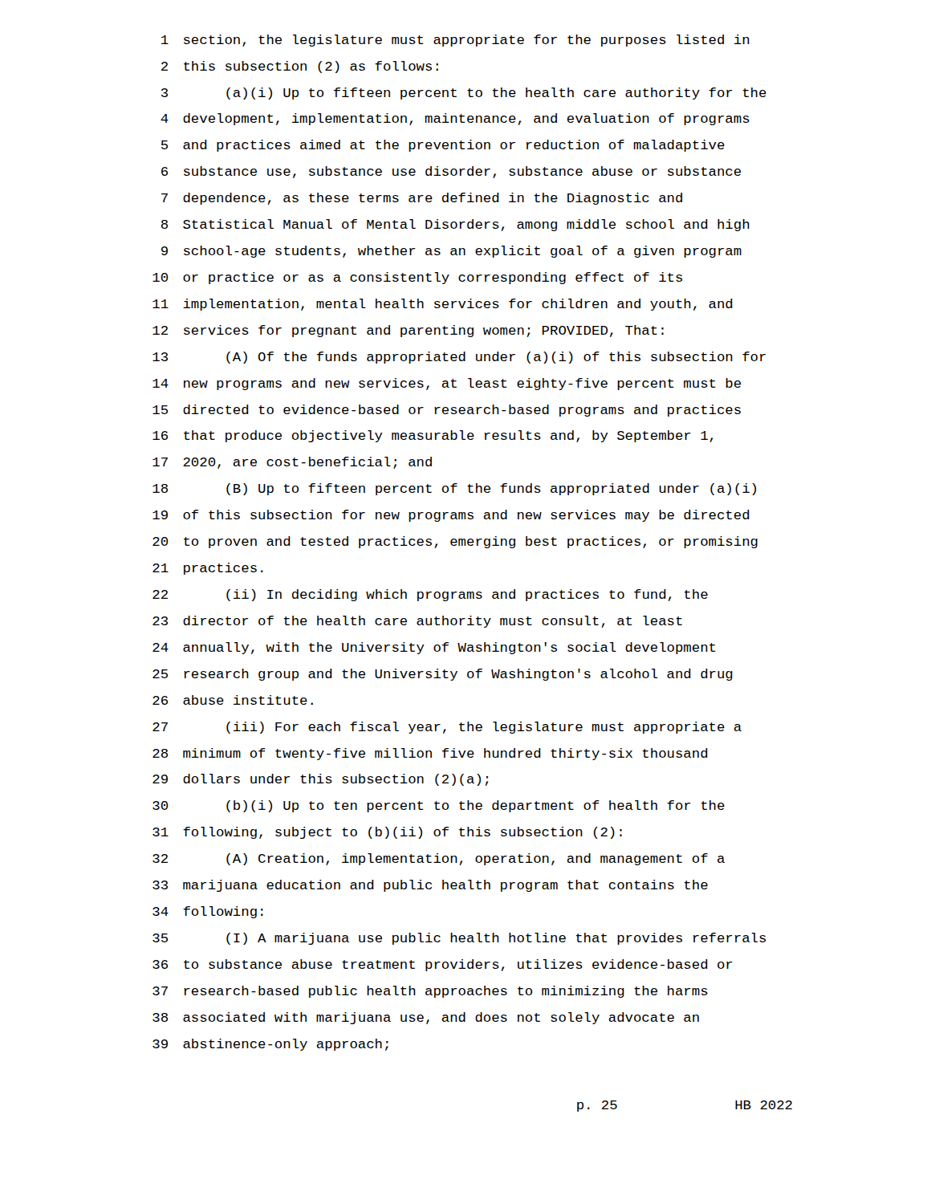section, the legislature must appropriate for the purposes listed in
this subsection (2) as follows:
(a)(i) Up to fifteen percent to the health care authority for the
development, implementation, maintenance, and evaluation of programs
and practices aimed at the prevention or reduction of maladaptive
substance use, substance use disorder, substance abuse or substance
dependence, as these terms are defined in the Diagnostic and
Statistical Manual of Mental Disorders, among middle school and high
school-age students, whether as an explicit goal of a given program
or practice or as a consistently corresponding effect of its
implementation, mental health services for children and youth, and
services for pregnant and parenting women; PROVIDED, That:
(A) Of the funds appropriated under (a)(i) of this subsection for
new programs and new services, at least eighty-five percent must be
directed to evidence-based or research-based programs and practices
that produce objectively measurable results and, by September 1,
2020, are cost-beneficial; and
(B) Up to fifteen percent of the funds appropriated under (a)(i)
of this subsection for new programs and new services may be directed
to proven and tested practices, emerging best practices, or promising
practices.
(ii) In deciding which programs and practices to fund, the
director of the health care authority must consult, at least
annually, with the University of Washington's social development
research group and the University of Washington's alcohol and drug
abuse institute.
(iii) For each fiscal year, the legislature must appropriate a
minimum of twenty-five million five hundred thirty-six thousand
dollars under this subsection (2)(a);
(b)(i) Up to ten percent to the department of health for the
following, subject to (b)(ii) of this subsection (2):
(A) Creation, implementation, operation, and management of a
marijuana education and public health program that contains the
following:
(I) A marijuana use public health hotline that provides referrals
to substance abuse treatment providers, utilizes evidence-based or
research-based public health approaches to minimizing the harms
associated with marijuana use, and does not solely advocate an
abstinence-only approach;
p. 25 HB 2022